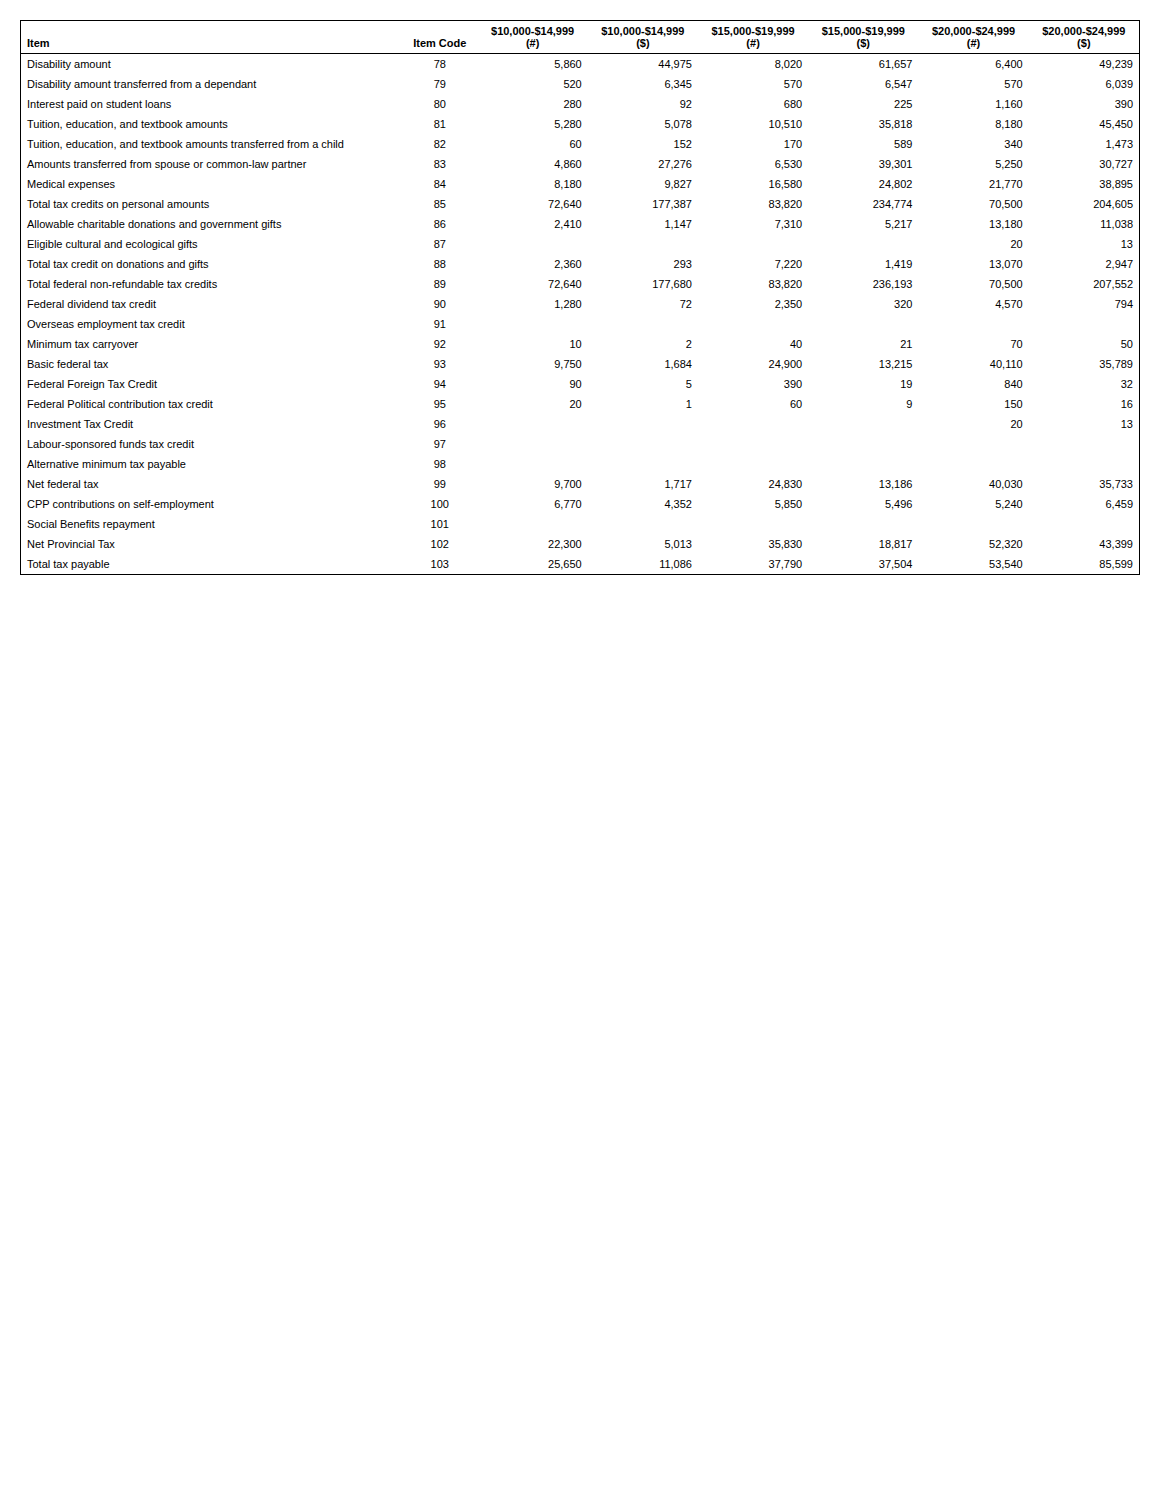| Item | Item Code | $10,000-$14,999 (#) | $10,000-$14,999 ($) | $15,000-$19,999 (#) | $15,000-$19,999 ($) | $20,000-$24,999 (#) | $20,000-$24,999 ($) |
| --- | --- | --- | --- | --- | --- | --- | --- |
| Disability amount | 78 | 5,860 | 44,975 | 8,020 | 61,657 | 6,400 | 49,239 |
| Disability amount transferred from a dependant | 79 | 520 | 6,345 | 570 | 6,547 | 570 | 6,039 |
| Interest paid on student loans | 80 | 280 | 92 | 680 | 225 | 1,160 | 390 |
| Tuition, education, and textbook amounts | 81 | 5,280 | 5,078 | 10,510 | 35,818 | 8,180 | 45,450 |
| Tuition, education, and textbook amounts transferred from a child | 82 | 60 | 152 | 170 | 589 | 340 | 1,473 |
| Amounts transferred from spouse or common-law partner | 83 | 4,860 | 27,276 | 6,530 | 39,301 | 5,250 | 30,727 |
| Medical expenses | 84 | 8,180 | 9,827 | 16,580 | 24,802 | 21,770 | 38,895 |
| Total tax credits on personal amounts | 85 | 72,640 | 177,387 | 83,820 | 234,774 | 70,500 | 204,605 |
| Allowable charitable donations and government gifts | 86 | 2,410 | 1,147 | 7,310 | 5,217 | 13,180 | 11,038 |
| Eligible cultural and ecological gifts | 87 | | | | | 20 | 13 |
| Total tax credit on donations and gifts | 88 | 2,360 | 293 | 7,220 | 1,419 | 13,070 | 2,947 |
| Total federal non-refundable tax credits | 89 | 72,640 | 177,680 | 83,820 | 236,193 | 70,500 | 207,552 |
| Federal dividend tax credit | 90 | 1,280 | 72 | 2,350 | 320 | 4,570 | 794 |
| Overseas employment tax credit | 91 | | | | | | |
| Minimum tax carryover | 92 | 10 | 2 | 40 | 21 | 70 | 50 |
| Basic federal tax | 93 | 9,750 | 1,684 | 24,900 | 13,215 | 40,110 | 35,789 |
| Federal Foreign Tax Credit | 94 | 90 | 5 | 390 | 19 | 840 | 32 |
| Federal Political contribution tax credit | 95 | 20 | 1 | 60 | 9 | 150 | 16 |
| Investment Tax Credit | 96 | | | | | 20 | 13 |
| Labour-sponsored funds tax credit | 97 | | | | | | |
| Alternative minimum tax payable | 98 | | | | | | |
| Net federal tax | 99 | 9,700 | 1,717 | 24,830 | 13,186 | 40,030 | 35,733 |
| CPP contributions on self-employment | 100 | 6,770 | 4,352 | 5,850 | 5,496 | 5,240 | 6,459 |
| Social Benefits repayment | 101 | | | | | | |
| Net Provincial Tax | 102 | 22,300 | 5,013 | 35,830 | 18,817 | 52,320 | 43,399 |
| Total tax payable | 103 | 25,650 | 11,086 | 37,790 | 37,504 | 53,540 | 85,599 |